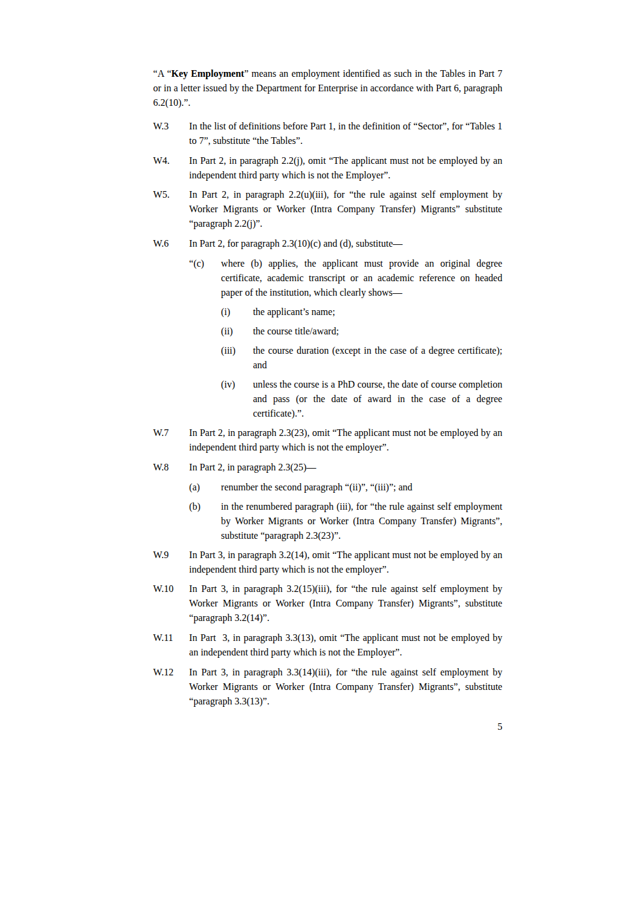“A “Key Employment” means an employment identified as such in the Tables in Part 7 or in a letter issued by the Department for Enterprise in accordance with Part 6, paragraph 6.2(10).”.
W.3 In the list of definitions before Part 1, in the definition of “Sector”, for “Tables 1 to 7”, substitute “the Tables”.
W4. In Part 2, in paragraph 2.2(j), omit “The applicant must not be employed by an independent third party which is not the Employer”.
W5. In Part 2, in paragraph 2.2(u)(iii), for “the rule against self employment by Worker Migrants or Worker (Intra Company Transfer) Migrants” substitute “paragraph 2.2(j)”.
W.6 In Part 2, for paragraph 2.3(10)(c) and (d), substitute—
“(c) where (b) applies, the applicant must provide an original degree certificate, academic transcript or an academic reference on headed paper of the institution, which clearly shows—
(i) the applicant’s name;
(ii) the course title/award;
(iii) the course duration (except in the case of a degree certificate); and
(iv) unless the course is a PhD course, the date of course completion and pass (or the date of award in the case of a degree certificate).”.
W.7 In Part 2, in paragraph 2.3(23), omit “The applicant must not be employed by an independent third party which is not the employer”.
W.8 In Part 2, in paragraph 2.3(25)—
(a) renumber the second paragraph “(ii)”, “(iii)”; and
(b) in the renumbered paragraph (iii), for “the rule against self employment by Worker Migrants or Worker (Intra Company Transfer) Migrants”, substitute “paragraph 2.3(23)”.
W.9 In Part 3, in paragraph 3.2(14), omit “The applicant must not be employed by an independent third party which is not the employer”.
W.10 In Part 3, in paragraph 3.2(15)(iii), for “the rule against self employment by Worker Migrants or Worker (Intra Company Transfer) Migrants”, substitute “paragraph 3.2(14)”.
W.11 In Part 3, in paragraph 3.3(13), omit “The applicant must not be employed by an independent third party which is not the Employer”.
W.12 In Part 3, in paragraph 3.3(14)(iii), for “the rule against self employment by Worker Migrants or Worker (Intra Company Transfer) Migrants”, substitute “paragraph 3.3(13)”.
5